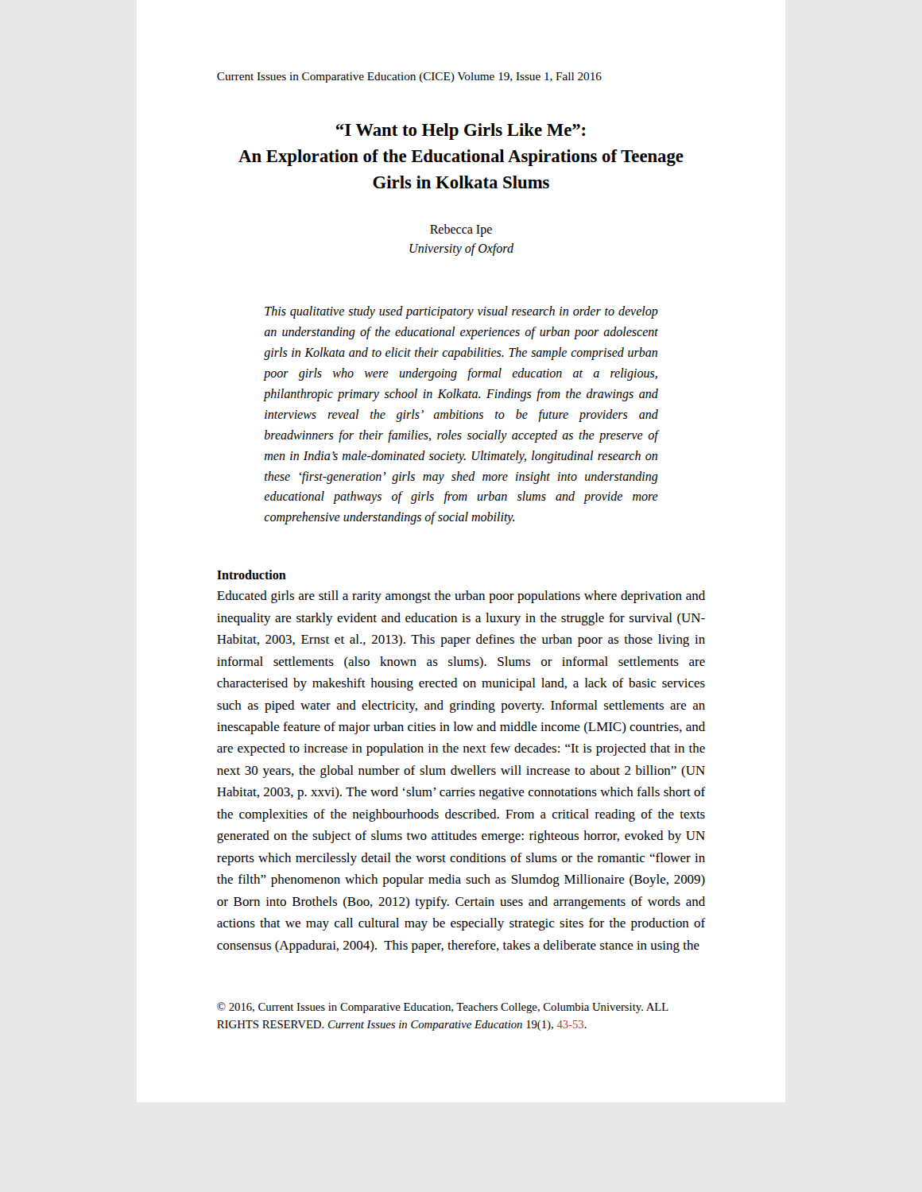Current Issues in Comparative Education (CICE) Volume 19, Issue 1, Fall 2016
“I Want to Help Girls Like Me”:
An Exploration of the Educational Aspirations of Teenage Girls in Kolkata Slums
Rebecca Ipe
University of Oxford
This qualitative study used participatory visual research in order to develop an understanding of the educational experiences of urban poor adolescent girls in Kolkata and to elicit their capabilities. The sample comprised urban poor girls who were undergoing formal education at a religious, philanthropic primary school in Kolkata. Findings from the drawings and interviews reveal the girls’ ambitions to be future providers and breadwinners for their families, roles socially accepted as the preserve of men in India’s male-dominated society. Ultimately, longitudinal research on these ‘first-generation’ girls may shed more insight into understanding educational pathways of girls from urban slums and provide more comprehensive understandings of social mobility.
Introduction
Educated girls are still a rarity amongst the urban poor populations where deprivation and inequality are starkly evident and education is a luxury in the struggle for survival (UN-Habitat, 2003, Ernst et al., 2013). This paper defines the urban poor as those living in informal settlements (also known as slums). Slums or informal settlements are characterised by makeshift housing erected on municipal land, a lack of basic services such as piped water and electricity, and grinding poverty. Informal settlements are an inescapable feature of major urban cities in low and middle income (LMIC) countries, and are expected to increase in population in the next few decades: “It is projected that in the next 30 years, the global number of slum dwellers will increase to about 2 billion” (UN Habitat, 2003, p. xxvi). The word ‘slum’ carries negative connotations which falls short of the complexities of the neighbourhoods described. From a critical reading of the texts generated on the subject of slums two attitudes emerge: righteous horror, evoked by UN reports which mercilessly detail the worst conditions of slums or the romantic “flower in the filth” phenomenon which popular media such as Slumdog Millionaire (Boyle, 2009) or Born into Brothels (Boo, 2012) typify. Certain uses and arrangements of words and actions that we may call cultural may be especially strategic sites for the production of consensus (Appadurai, 2004). This paper, therefore, takes a deliberate stance in using the
© 2016, Current Issues in Comparative Education, Teachers College, Columbia University. ALL RIGHTS RESERVED. Current Issues in Comparative Education 19(1), 43-53.